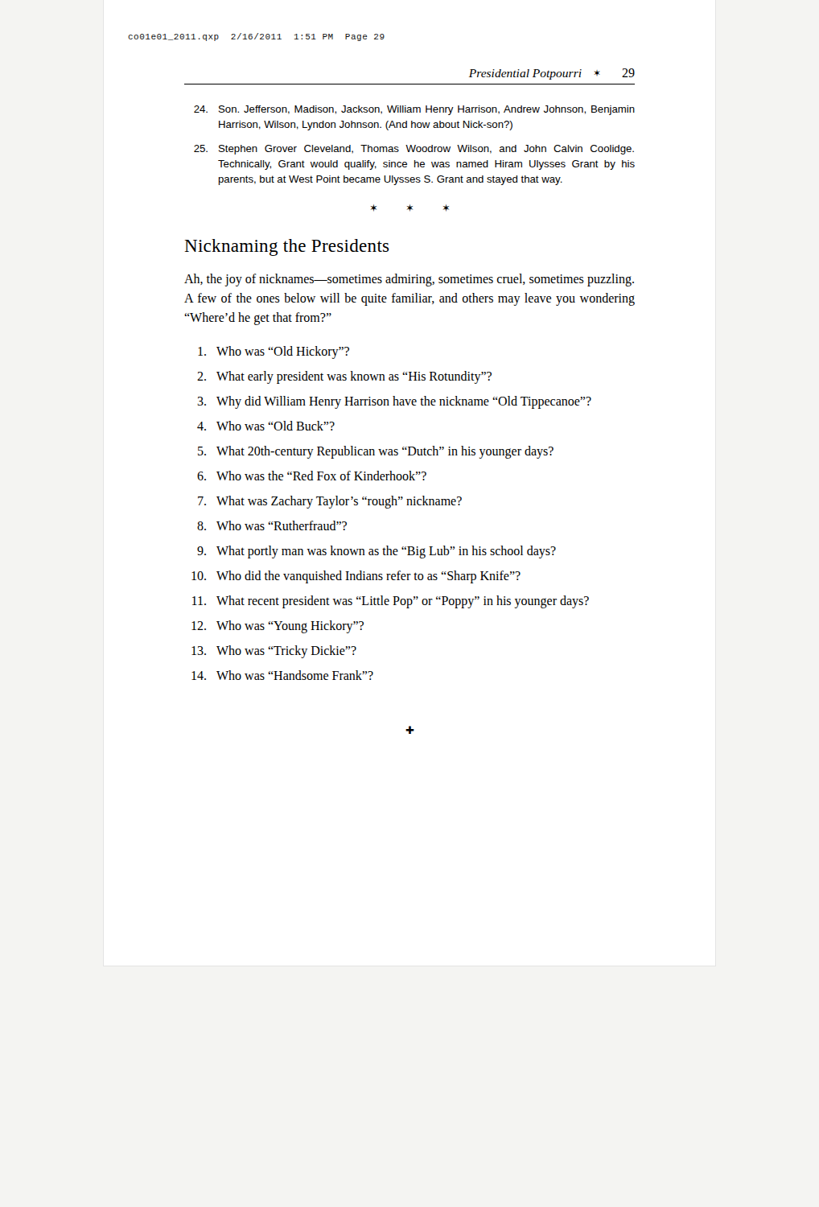co01e01_2011.qxp 2/16/2011 1:51 PM Page 29
Presidential Potpourri ✶ 29
24. Son. Jefferson, Madison, Jackson, William Henry Harrison, Andrew Johnson, Benjamin Harrison, Wilson, Lyndon Johnson. (And how about Nick-son?)
25. Stephen Grover Cleveland, Thomas Woodrow Wilson, and John Calvin Coolidge. Technically, Grant would qualify, since he was named Hiram Ulysses Grant by his parents, but at West Point became Ulysses S. Grant and stayed that way.
✶✶✶
Nicknaming the Presidents
Ah, the joy of nicknames—sometimes admiring, sometimes cruel, sometimes puzzling. A few of the ones below will be quite familiar, and others may leave you wondering “Where’d he get that from?”
1. Who was “Old Hickory”?
2. What early president was known as “His Rotundity”?
3. Why did William Henry Harrison have the nickname “Old Tippecanoe”?
4. Who was “Old Buck”?
5. What 20th-century Republican was “Dutch” in his younger days?
6. Who was the “Red Fox of Kinderhook”?
7. What was Zachary Taylor’s “rough” nickname?
8. Who was “Rutherfraud”?
9. What portly man was known as the “Big Lub” in his school days?
10. Who did the vanquished Indians refer to as “Sharp Knife”?
11. What recent president was “Little Pop” or “Poppy” in his younger days?
12. Who was “Young Hickory”?
13. Who was “Tricky Dickie”?
14. Who was “Handsome Frank”?
✚